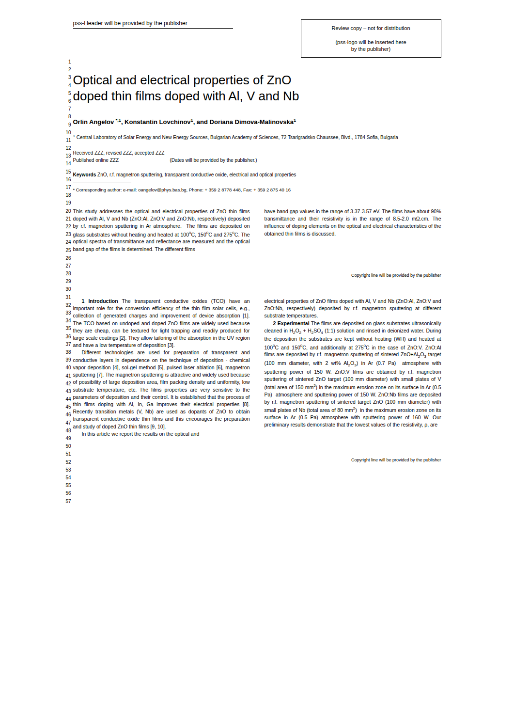1
2
3
4
5
6
7
8
9
10
11
12
13
14
15
16
17
18
19
20
21
22
23
24
25
26
27
28
29
30
31
32
33
34
35
36
37
38
39
40
41
42
43
44
45
46
47
48
49
50
51
52
53
54
55
56
57
pss-Header will be provided by the publisher
Review copy – not for distribution
(pss-logo will be inserted here
by the publisher)
Optical and electrical properties of ZnO doped thin films doped with Al, V and Nb
Orlin Angelov *,1, Konstantin Lovchinov1, and Doriana Dimova-Malinovska1
1 Central Laboratory of Solar Energy and New Energy Sources, Bulgarian Academy of Sciences, 72 Tsarigradsko Chaussee, Blvd., 1784 Sofia, Bulgaria
Received ZZZ, revised ZZZ, accepted ZZZ
Published online ZZZ(Dates will be provided by the publisher.)
Keywords ZnO, r.f. magnetron sputtering, transparent conductive oxide, electrical and optical properties
* Corresponding author: e-mail: oangelov@phys.bas.bg, Phone: + 359 2 8778 448, Fax: + 359 2 875 40 16
This study addresses the optical and electrical properties of ZnO thin films doped with Al, V and Nb (ZnO:Al, ZnO:V and ZnO:Nb, respectively) deposited by r.f. magnetron sputtering in Ar atmosphere. The films are deposited on glass substrates without heating and heated at 1000C, 1500C and 2750C. The optical spectra of transmittance and reflectance are measured and the optical band gap of the films is determined. The different films
have band gap values in the range of 3.37-3.57 eV. The films have about 90% transmittance and their resistivity is in the range of 8.5-2.0 mΩ.cm. The influence of doping elements on the optical and electrical characteristics of the obtained thin films is discussed.
Copyright line will be provided by the publisher
1 Introduction The transparent conductive oxides (TCO) have an important role for the conversion efficiency of the thin film solar cells, e.g., collection of generated charges and improvement of device absorption [1]. The TCO based on undoped and doped ZnO films are widely used because they are cheap, can be textured for light trapping and readily produced for large scale coatings [2]. They allow tailoring of the absorption in the UV region and have a low temperature of deposition [3].
Different technologies are used for preparation of transparent and conductive layers in dependence on the technique of deposition - chemical vapor deposition [4], sol-gel method [5], pulsed laser ablation [6], magnetron sputtering [7]. The magnetron sputtering is attractive and widely used because of possibility of large deposition area, film packing density and uniformity, low substrate temperature, etc. The films properties are very sensitive to the parameters of deposition and their control. It is established that the process of thin films doping with Al, In, Ga improves their electrical properties [8]. Recently transition metals (V, Nb) are used as dopants of ZnO to obtain transparent conductive oxide thin films and this encourages the preparation and study of doped ZnO thin films [9, 10].
In this article we report the results on the optical and
electrical properties of ZnO films doped with Al, V and Nb (ZnO:Al, ZnO:V and ZnO:Nb, respectively) deposited by r.f. magnetron sputtering at different substrate temperatures.
2 Experimental The films are deposited on glass substrates ultrasonically cleaned in H2O2 + H2SO4 (1:1) solution and rinsed in deionized water. During the deposition the substrates are kept without heating (WH) and heated at 1000C and 1500C, and additionally at 2750C in the case of ZnO:V. ZnO:Al films are deposited by r.f. magnetron sputtering of sintered ZnO+Al2O3 target (100 mm diameter, with 2 wt% Al2O3) in Ar (0.7 Pa) atmosphere with sputtering power of 150 W. ZnO:V films are obtained by r.f. magnetron sputtering of sintered ZnO target (100 mm diameter) with small plates of V (total area of 150 mm2) in the maximum erosion zone on its surface in Ar (0.5 Pa) atmosphere and sputtering power of 150 W. ZnO:Nb films are deposited by r.f. magnetron sputtering of sintered target ZnO (100 mm diameter) with small plates of Nb (total area of 80 mm2) in the maximum erosion zone on its surface in Ar (0.5 Pa) atmosphere with sputtering power of 160 W. Our preliminary results demonstrate that the lowest values of the resistivity, ρ, are
Copyright line will be provided by the publisher